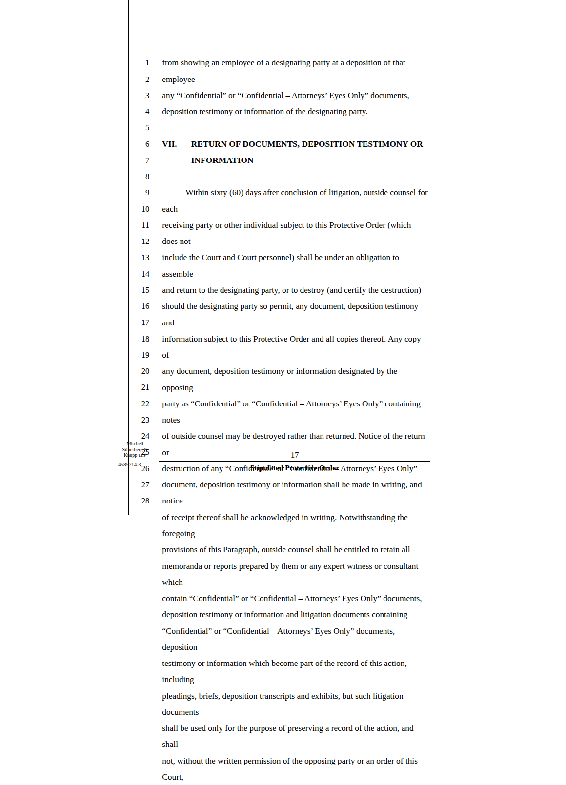1
2
3
4
5
6
7
8
9
10
11
12
13
14
15
16
17
18
19
20
21
22
23
24
25
26
27
28
Mitchell
Silberberg &
Knupp LLP
4585714.3
from showing an employee of a designating party at a deposition of that employee
any “Confidential” or “Confidential – Attorneys’ Eyes Only” documents,
deposition testimony or information of the designating party.
VII. RETURN OF DOCUMENTS, DEPOSITION TESTIMONY OR
INFORMATION
Within sixty (60) days after conclusion of litigation, outside counsel for each
receiving party or other individual subject to this Protective Order (which does not
include the Court and Court personnel) shall be under an obligation to assemble
and return to the designating party, or to destroy (and certify the destruction)
should the designating party so permit, any document, deposition testimony and
information subject to this Protective Order and all copies thereof. Any copy of
any document, deposition testimony or information designated by the opposing
party as “Confidential” or “Confidential – Attorneys’ Eyes Only” containing notes
of outside counsel may be destroyed rather than returned. Notice of the return or
destruction of any “Confidential” or “Confidential – Attorneys’ Eyes Only”
document, deposition testimony or information shall be made in writing, and notice
of receipt thereof shall be acknowledged in writing. Notwithstanding the foregoing
provisions of this Paragraph, outside counsel shall be entitled to retain all
memoranda or reports prepared by them or any expert witness or consultant which
contain “Confidential” or “Confidential – Attorneys’ Eyes Only” documents,
deposition testimony or information and litigation documents containing
“Confidential” or “Confidential – Attorneys’ Eyes Only” documents, deposition
testimony or information which become part of the record of this action, including
pleadings, briefs, deposition transcripts and exhibits, but such litigation documents
shall be used only for the purpose of preserving a record of the action, and shall
not, without the written permission of the opposing party or an order of this Court,
17
Stipulated Protective Order